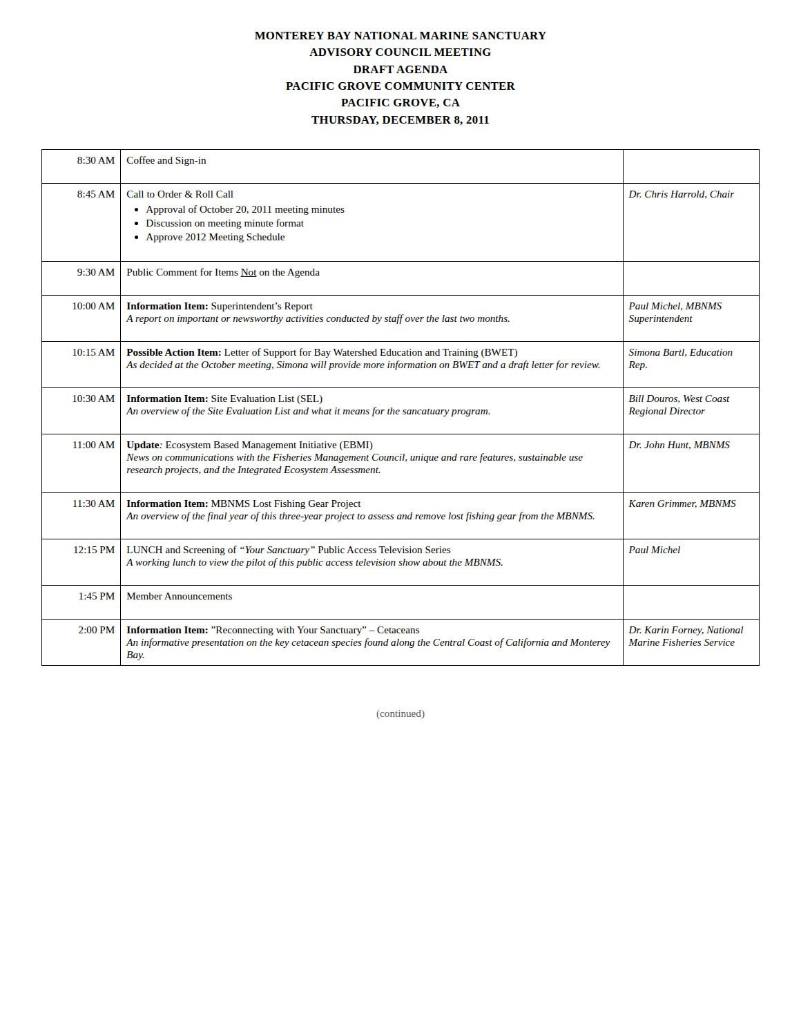MONTEREY BAY NATIONAL MARINE SANCTUARY
ADVISORY COUNCIL MEETING
DRAFT AGENDA
PACIFIC GROVE COMMUNITY CENTER
PACIFIC GROVE, CA
THURSDAY, DECEMBER 8, 2011
| 8:30 AM | Coffee and Sign-in | |
| 8:45 AM | Call to Order & Roll Call Approval of October 20, 2011 meeting minutes Discussion on meeting minute format Approve 2012 Meeting Schedule | Dr. Chris Harrold, Chair |
| 9:30 AM | Public Comment for Items Not on the Agenda | |
| 10:00 AM | Information Item: Superintendent’s Report A report on important or newsworthy activities conducted by staff over the last two months. | Paul Michel, MBNMS Superintendent |
| 10:15 AM | Possible Action Item: Letter of Support for Bay Watershed Education and Training (BWET) As decided at the October meeting, Simona will provide more information on BWET and a draft letter for review. | Simona Bartl, Education Rep. |
| 10:30 AM | Information Item: Site Evaluation List (SEL) An overview of the Site Evaluation List and what it means for the sancatuary program. | Bill Douros, West Coast Regional Director |
| 11:00 AM | Update : Ecosystem Based Management Initiative (EBMI) News on communications with the Fisheries Management Council, unique and rare features, sustainable use research projects, and the Integrated Ecosystem Assessment. | Dr. John Hunt, MBNMS |
| 11:30 AM | Information Item: MBNMS Lost Fishing Gear Project An overview of the final year of this three-year project to assess and remove lost fishing gear from the MBNMS. | Karen Grimmer, MBNMS |
| 12:15 PM | LUNCH and Screening of “Your Sanctuary” Public Access Television Series A working lunch to view the pilot of this public access television show about the MBNMS. | Paul Michel |
| 1:45 PM | Member Announcements | |
| 2:00 PM | Information Item: ”Reconnecting with Your Sanctuary” – Cetaceans An informative presentation on the key cetacean species found along the Central Coast of California and Monterey Bay. | Dr. Karin Forney, National Marine Fisheries Service |
(continued)